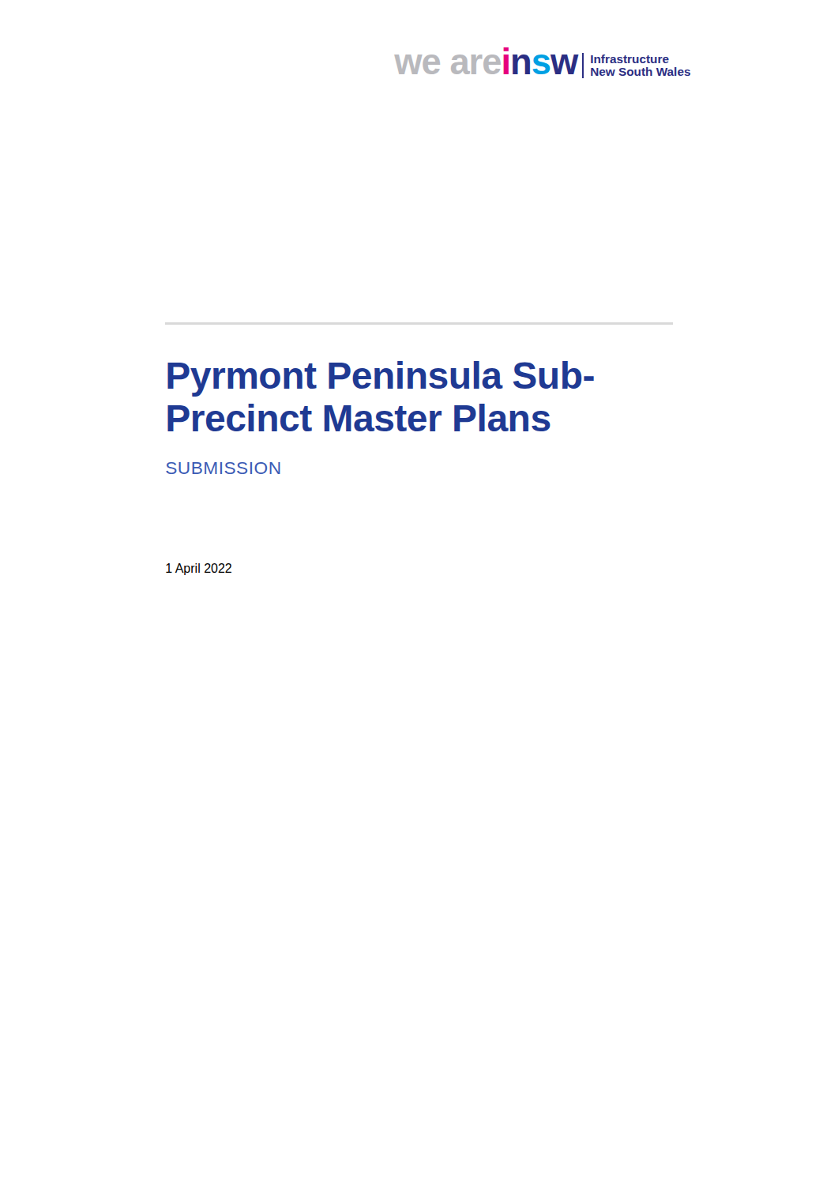we are insw Infrastructure New South Wales
Pyrmont Peninsula Sub-Precinct Master Plans
SUBMISSION
1 April 2022